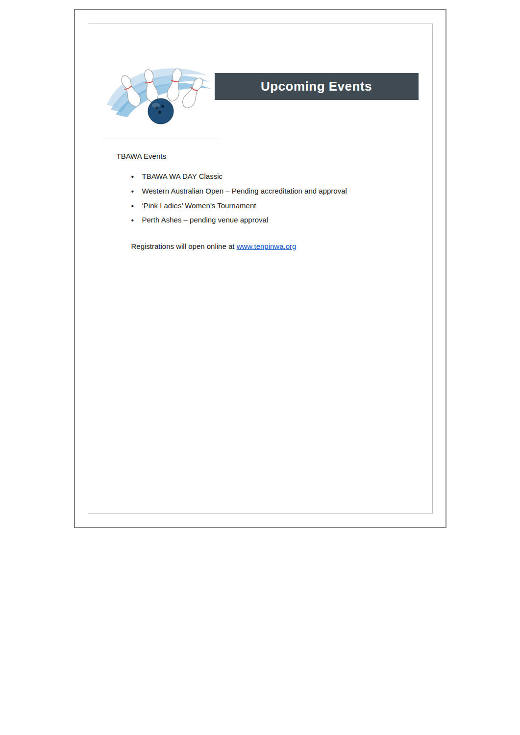Upcoming Events
TBAWA Events
TBAWA WA DAY Classic
Western Australian Open – Pending accreditation and approval
‘Pink Ladies’ Women’s Tournament
Perth Ashes – pending venue approval
Registrations will open online at www.tenpinwa.org